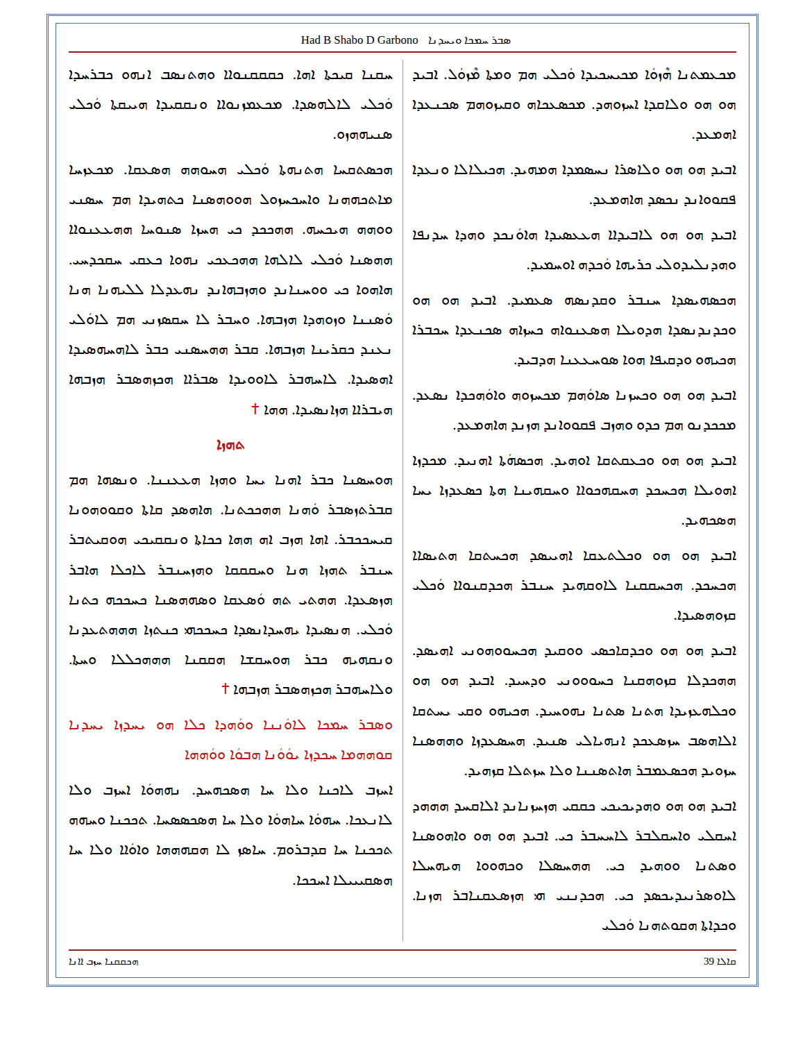ܣܒܪ ܚܡܟܐ ܘܝܚܕܢܐ Had B Shabo D Garbono
ܡܟܥܡܬܢܐ ܗܶܙܘܿܐ ܡܟܝܚܟܝܕܐ ܘܿܟܠܝ ܗܡ ܘܡܬܐ ܡܶܙܘܿܠ. ܐܒܝܕ ܗܘ ܗܘ ܘܠܐܩܕܐ ܐܚܙܘܗܕ. ܡܟܣܥܟܐܗ ܘܩܝܙܘܗܡ ܣܟܢܥܕܐ ܐܗܡܥܕ.
ܐܒܝܕ ܗܘ ܗܘ ܘܠܐܣܪܐ ܢܚܣܡܕܐ ܗܡܗܝܕ. ܗܟܝܠܐܠܐ ܘܢܥܕܐ ܦܩܘܘܐܢܕ ܢܟܣܕ ܗܐܗܡܥܕ.
ܐܒܝܕ ܗܘ ܗܘ ܠܐܒܝܕܐܐ ܗܥܥܣܝܕܐ ܗܐܘܿܢܟܕ ܘܗܕܐ ܚܕܢܦܐ ܘܗܕܢܠܝܕܘܠܝ ܟܪܝܗܐ ܘܿܟܕܗ ܐܘܚܡܝܕ.
ܗܟܣܗܝܣܕܐ ܚܢܒܪ ܘܩܕܢܣܗ ܣܥܡܝܕ. ܐܒܝܕ ܗܘ ܗܘ ܘܟܕܢܕܢܣܕܐ ܗܕܘܝܠܐ ܗܣܥܢܘܐܗ ܟܚܙܐܗ ܣܟܢܥܕܐ ܚܟܒܪܐ ܗܟܝܗܘ ܘܕܩܝܦܐ ܗܘܐ ܣܘܚܥܥܢܐ ܗܕܒܝܕ.
ܐܒܝܕ ܗܘ ܗܘ ܘܟܚܙܢܐ ܣܐܘܿܗܡ ܡܟܚܙܘܗ ܘܐܘܿܗܟܕܐ ܢܣܥܕ. ܡܟܟܕܢܘ ܗܡ ܟܕܘ ܘܗܙܒ ܦܩܘܘܐܢܕ ܗܙܢܕ ܗܐܗܡܥܕ.
ܐܒܝܕ ܗܘ ܗܘ ܘܟܥܩܬܩܐ ܐܘܗܝܕ. ܗܟܣܗܿܬܐ ܐܗܢܝܕ. ܡܟܕܙܐ ܐܗܘܝܠܐ ܗܟܚܟܕ ܗܚܩܗܟܘܐܐ ܘܚܩܗܝܢܐ ܗܬܐ ܟܣܥܕܙܐ ܝܚܐ ܗܣܟܗܝܕ.
ܐܒܝܕ ܗܘ ܗܘ ܘܟܠܬܥܩܐ ܐܗܝܝܣܕ ܗܟܚܬܩܐ ܗܬܝܣܐܐ ܗܟܚܟܕ. ܗܟܚܩܩܢܐ ܠܐܘܩܗܝܕ ܚܢܒܪ ܗܟܕܩܢܘܐܐ ܘܿܟܠܝ ܩܙܘܗܣܝܕܐ.
ܐܒܝܕ ܗܘ ܗܘ ܘܟܕܩܐܟܣܝ ܘܘܩܝܕ ܗܟܚܘܘܗܘܢܝ ܐܗܝܣܕ. ܗܗܟܕܠܐ ܩܙܘܗܩܢܐ ܟܚܘܘܘܢܝ ܘܕܚܝܕ. ܐܒܝܕ ܗܘ ܗܘ ܘܟܠܗܥܙܝܕܐ ܗܬܢܐ ܣܬܢܐ ܢܗܘܚܝܕ. ܗܟܝܗܘ ܘܩܝ ܝܚܬܩܐ ܐܠܐܗܣܒ ܚܙܣܥܟܕ ܐܢܗܝܐܠܝ ܣܢܝܕ. ܗܚܣܥܕܙܐ ܘܗܗܣܢܐ ܚܙܘܝܕ ܗܟܣܥܡܒܪ ܗܐܬܣܢܢܐ ܘܠܐ ܚܙܬܠܐ ܩܙܗܝܕ.
ܐܒܝܕ ܗܘ ܗܘ ܘܗܕܝܟܝܟܝ ܟܩܩܝ ܗܙܚܙܢܐܢܕ ܐܠܐܩܚܕ ܗܗܗܕ ܐܚܩܠܝ ܘܐܚܩܠܒܪ ܠܐܚܚܒܪ ܟܝ. ܐܒܝܕ ܗܘ ܗܘ ܘܐܗܘܣܢܐ ܘܣܬܢܐ ܘܘܗܝܕ ܟܝ. ܗܗܚܣܠܐ ܘܟܗܘܘܐ ܗܝܗܚܠܐ ܠܐܘܣܪܢܝܕܝܟܣܕ ܟܝ. ܗܟܕܢܢܝ ܗܝ ܗܙܣܥܩܢܐܒܪ ܗܙܢܐ. ܘܟܕܐܬܐ ܗܩܘܬܗܢܐ ܘܿܟܠܝ
ܚܩܢܐ ܩܝܟܬܐ ܐܗܐ. ܟܩܩܩܢܘܐܐ ܘܗܬܢܣܒ ܐܢܗܘ ܟܒܪܚܕܐ ܘܿܟܠܝ ܠܐܠܗܣܕܐ. ܡܟܥܡܙܢܘܐܐ ܘܢܩܩܝܕܐ ܗܝܝܩܬܐ ܘܿܟܠܝ ܣܢܝܗܗܙܘ.
ܗܟܣܬܩܚܐ ܗܬܢܗܬܐ ܘܿܟܠܝ ܗܚܘܗܗ ܗܣܥܩܐ. ܡܟܥܙܚܐ ܡܐܬܟܗܗܢܐ ܘܐܚܟܚܙܘܠ ܗܘܘܗܣܢܐ ܟܬܗܝܕܐ ܗܡ ܚܣܢܝ ܘܘܗܗ ܗܝܟܚܗ. ܗܗܟܟܕ ܟܝ ܗܚܙܐ ܣܢܘܚܐ ܗܗܥܥܢܘܐܐ ܗܗܣܢܐ ܘܿܟܠܝ ܠܐܠܗܐ ܗܗܟܥܟܝ ܢܗܘܐ ܟܥܩܝ ܚܩܟܕܚܝ. ܗܐܗܘܐ ܟܝ ܘܘܚܢܐܢܕ ܘܗܙܒܗܐܢܕ ܢܗܥܕܠܐ ܠܠܝܗܢܐ ܗܢܐ ܘܿܣܢܢܐ ܘܙܘܗܕܐ ܗܙܒܗܐ. ܘܚܒܪ ܠܐ ܚܩܣܙܢܝ ܗܡ ܠܐܘܿܠܝ ܢܥܢܕ ܟܩܪܝܢܐ ܗܙܒܗܐ. ܩܒܪ ܗܗܚܣܢܝ ܟܒܪ ܠܐܗܚܗܣܝܕܐ ܐܗܣܝܕܐ. ܠܐܚܗܒܪ ܠܐܘܘܝܕܐ ܣܒܪܐܐ ܗܟܙܗܣܒܪ ܗܙܒܗܐ ܗܝܒܪܐܐ ܗܙܐܢܣܝܕܐ. ܗܗܐ ✝
ܬܗܙܐ
ܗܘܚܣܢܐ ܟܒܪ ܐܗܢܐ ܝܚܐ ܘܗܙܐ ܗܥܥܢܢܐ. ܘܢܣܗܐ ܗܡ ܩܒܪܬܙܣܒܪ ܘܿܗܢܐ ܗܗܟܟܬܢܐ. ܗܐܗܣܕ ܩܐܬܐ ܘܩܘܘܗܘܢܐ ܩܝܚܟܟܒܪ. ܐܗܐ ܗܙܒ ܐܗ ܗܗܐ ܟܟܐܬܐ ܘܢܩܩܝܟܝ ܗܘܩܝܬܒܪ ܚܢܒܪ ܬܗܙܐ ܗܢܐ ܘܚܩܩܩܐ ܘܗܙܚܢܒܪ ܠܐܟܠܐ ܗܐܒܪ ܗܙܣܥܕܐ. ܗܗܬܝ ܬܗ ܘܿܣܥܩܐ ܘܣܗܗܣܢܐ ܟܚܟܟܗ ܟܬܢܐ ܘܿܟܠܝ. ܗܢܣܝܕܐ ܝܗܚܕܐܢܣܕܐ ܟܚܟܟܗܝ ܟܢܬܙܐ ܗܗܗܬܥܕܢܐ ܘܢܩܗܝܗ ܟܒܪ ܗܘܚܩܫܐ ܗܩܩܢܐ ܗܗܗܟܠܠܐ ܘܚܬܐ. ܘܠܐܚܗܒܪ ܗܟܙܗܣܒܪ ܗܙܒܗܐ ✝
ܘܣܒܪ ܚܡܟܐ ܠܐܘܿܢܢܐ ܘܘܿܗܕܐ ܟܠܐ ܗܘ ܝܚܕܙܐ ܝܚܕܢܐ ܩܘܗܗܡܐ ܚܟܕܙܐ ܝܘܿܘܿܢܐ ܗܒܘܿܐ ܘܘܿܗܗܐ
ܐܚܙܒ ܠܐܟܢܐ ܘܠܐ ܚܐ ܗܣܟܗܚܕ. ܢܗܗܘܿܐ ܐܚܙܒ ܘܠܐ ܠܐܢܥܟܐ. ܚܗܘܿܐ ܚܐܗܘܿܐ ܘܠܐ ܚܐ ܗܣܟܣܣܚܐ. ܬܟܟܢܐ ܘܚܗܗ ܬܟܟܢܐ ܚܐ ܩܕܒܪܘܡ. ܚܐܣܙ ܠܐ ܗܩܗܗܗܐ ܘܐܘܿܐܐ ܘܠܐ ܚܐ ܗܣܩܝܝܝܠܐ ܐܚܟܟܐ.
39 ܩܐܠܐ ܗܟܩܩܢܐ ܚܙܒ ܐܐܢܐ